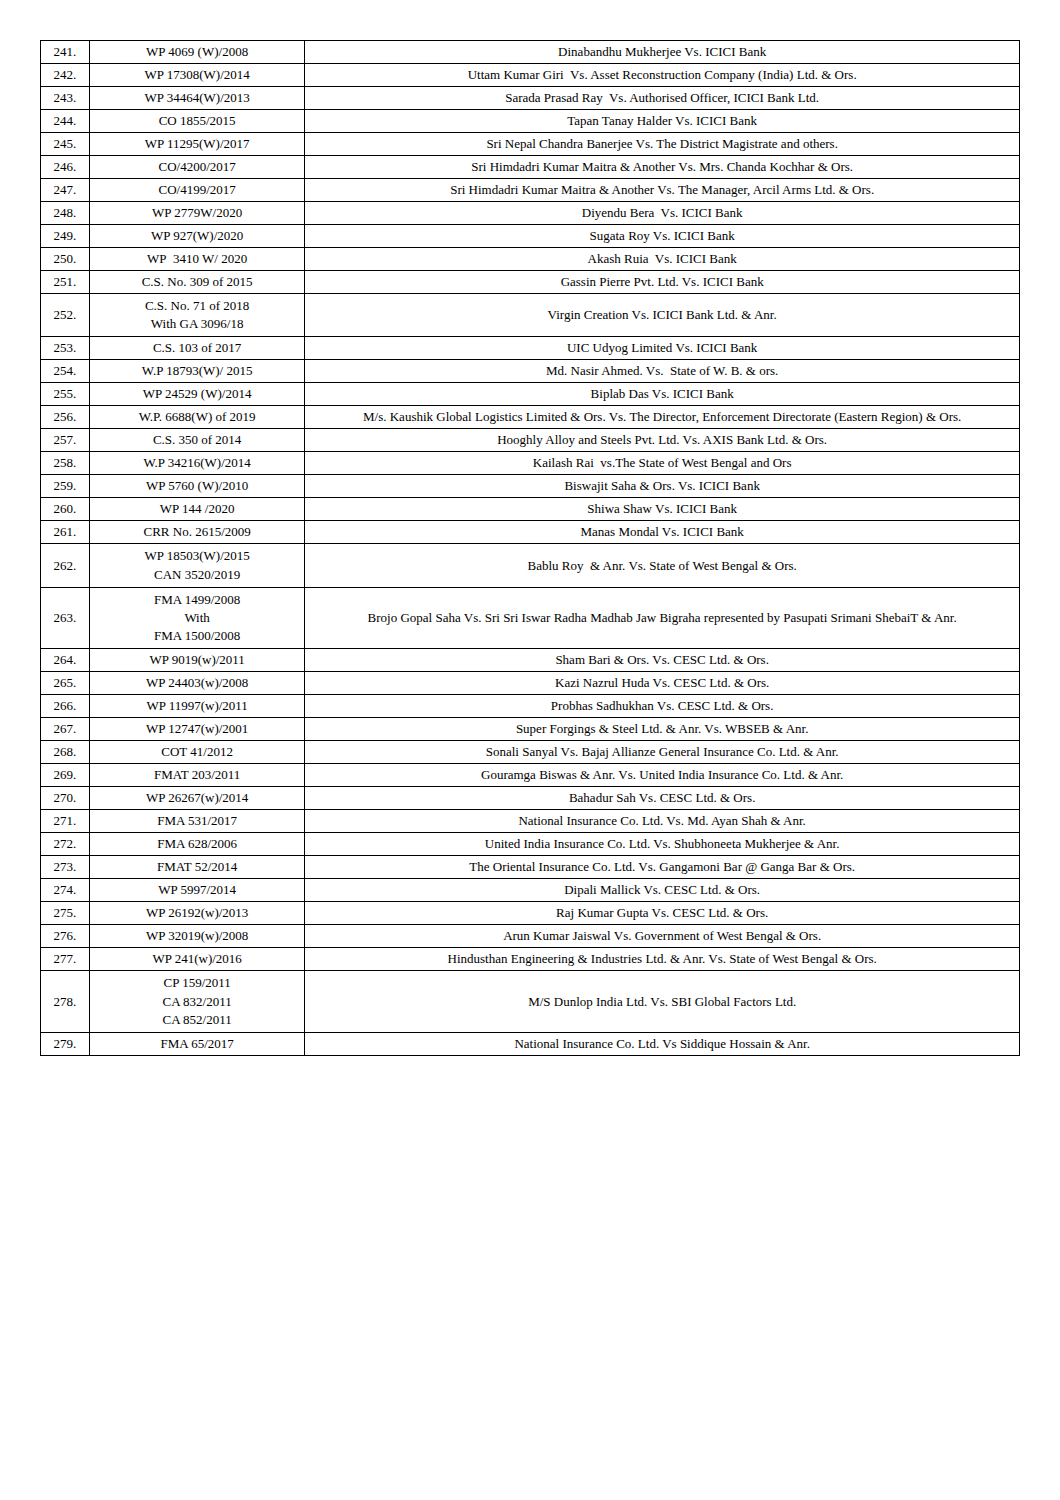| 241. | WP 4069 (W)/2008 | Dinabandhu Mukherjee Vs. ICICI Bank |
| 242. | WP 17308(W)/2014 | Uttam Kumar Giri Vs. Asset Reconstruction Company (India) Ltd. & Ors. |
| 243. | WP 34464(W)/2013 | Sarada Prasad Ray Vs. Authorised Officer, ICICI Bank Ltd. |
| 244. | CO 1855/2015 | Tapan Tanay Halder Vs. ICICI Bank |
| 245. | WP 11295(W)/2017 | Sri Nepal Chandra Banerjee Vs. The District Magistrate and others. |
| 246. | CO/4200/2017 | Sri Himdadri Kumar Maitra & Another Vs. Mrs. Chanda Kochhar & Ors. |
| 247. | CO/4199/2017 | Sri Himdadri Kumar Maitra & Another Vs. The Manager, Arcil Arms Ltd. & Ors. |
| 248. | WP 2779W/2020 | Diyendu Bera Vs. ICICI Bank |
| 249. | WP 927(W)/2020 | Sugata Roy Vs. ICICI Bank |
| 250. | WP 3410 W/ 2020 | Akash Ruia Vs. ICICI Bank |
| 251. | C.S. No. 309 of 2015 | Gassin Pierre Pvt. Ltd. Vs. ICICI Bank |
| 252. | C.S. No. 71 of 2018 With GA 3096/18 | Virgin Creation Vs. ICICI Bank Ltd. & Anr. |
| 253. | C.S. 103 of 2017 | UIC Udyog Limited Vs. ICICI Bank |
| 254. | W.P 18793(W)/ 2015 | Md. Nasir Ahmed. Vs. State of W. B. & ors. |
| 255. | WP 24529 (W)/2014 | Biplab Das Vs. ICICI Bank |
| 256. | W.P. 6688(W) of 2019 | M/s. Kaushik Global Logistics Limited & Ors. Vs. The Director, Enforcement Directorate (Eastern Region) & Ors. |
| 257. | C.S. 350 of 2014 | Hooghly Alloy and Steels Pvt. Ltd. Vs. AXIS Bank Ltd. & Ors. |
| 258. | W.P 34216(W)/2014 | Kailash Rai vs.The State of West Bengal and Ors |
| 259. | WP 5760 (W)/2010 | Biswajit Saha & Ors. Vs. ICICI Bank |
| 260. | WP 144 /2020 | Shiwa Shaw Vs. ICICI Bank |
| 261. | CRR No. 2615/2009 | Manas Mondal Vs. ICICI Bank |
| 262. | WP 18503(W)/2015 CAN 3520/2019 | Bablu Roy & Anr. Vs. State of West Bengal & Ors. |
| 263. | FMA 1499/2008 With FMA 1500/2008 | Brojo Gopal Saha Vs. Sri Sri Iswar Radha Madhab Jaw Bigraha represented by Pasupati Srimani ShebaiT & Anr. |
| 264. | WP 9019(w)/2011 | Sham Bari & Ors. Vs. CESC Ltd. & Ors. |
| 265. | WP 24403(w)/2008 | Kazi Nazrul Huda Vs. CESC Ltd. & Ors. |
| 266. | WP 11997(w)/2011 | Probhas Sadhukhan Vs. CESC Ltd. & Ors. |
| 267. | WP 12747(w)/2001 | Super Forgings & Steel Ltd. & Anr. Vs. WBSEB & Anr. |
| 268. | COT 41/2012 | Sonali Sanyal Vs. Bajaj Allianze General Insurance Co. Ltd. & Anr. |
| 269. | FMAT 203/2011 | Gouramga Biswas & Anr. Vs. United India Insurance Co. Ltd. & Anr. |
| 270. | WP 26267(w)/2014 | Bahadur Sah Vs. CESC Ltd. & Ors. |
| 271. | FMA 531/2017 | National Insurance Co. Ltd. Vs. Md. Ayan Shah & Anr. |
| 272. | FMA 628/2006 | United India Insurance Co. Ltd. Vs. Shubhoneeta Mukherjee & Anr. |
| 273. | FMAT 52/2014 | The Oriental Insurance Co. Ltd. Vs. Gangamoni Bar @ Ganga Bar & Ors. |
| 274. | WP 5997/2014 | Dipali Mallick Vs. CESC Ltd. & Ors. |
| 275. | WP 26192(w)/2013 | Raj Kumar Gupta Vs. CESC Ltd. & Ors. |
| 276. | WP 32019(w)/2008 | Arun Kumar Jaiswal Vs. Government of West Bengal & Ors. |
| 277. | WP 241(w)/2016 | Hindusthan Engineering & Industries Ltd. & Anr. Vs. State of West Bengal & Ors. |
| 278. | CP 159/2011 CA 832/2011 CA 852/2011 | M/S Dunlop India Ltd. Vs. SBI Global Factors Ltd. |
| 279. | FMA 65/2017 | National Insurance Co. Ltd. Vs Siddique Hossain & Anr. |